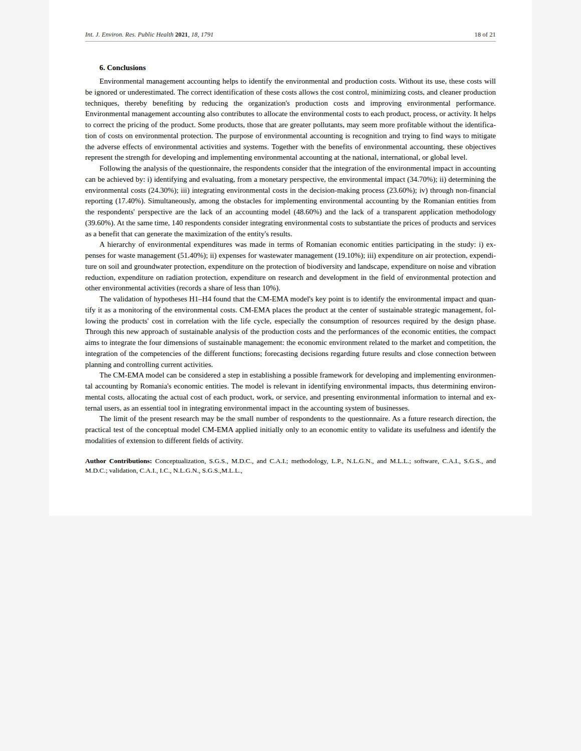Int. J. Environ. Res. Public Health 2021, 18, 1791 18 of 21
6. Conclusions
Environmental management accounting helps to identify the environmental and production costs. Without its use, these costs will be ignored or underestimated. The correct identification of these costs allows the cost control, minimizing costs, and cleaner production techniques, thereby benefiting by reducing the organization's production costs and improving environmental performance. Environmental management accounting also contributes to allocate the environmental costs to each product, process, or activity. It helps to correct the pricing of the product. Some products, those that are greater pollutants, may seem more profitable without the identification of costs on environmental protection. The purpose of environmental accounting is recognition and trying to find ways to mitigate the adverse effects of environmental activities and systems. Together with the benefits of environmental accounting, these objectives represent the strength for developing and implementing environmental accounting at the national, international, or global level.
Following the analysis of the questionnaire, the respondents consider that the integration of the environmental impact in accounting can be achieved by: i) identifying and evaluating, from a monetary perspective, the environmental impact (34.70%); ii) determining the environmental costs (24.30%); iii) integrating environmental costs in the decision-making process (23.60%); iv) through non-financial reporting (17.40%). Simultaneously, among the obstacles for implementing environmental accounting by the Romanian entities from the respondents' perspective are the lack of an accounting model (48.60%) and the lack of a transparent application methodology (39.60%). At the same time, 140 respondents consider integrating environmental costs to substantiate the prices of products and services as a benefit that can generate the maximization of the entity's results.
A hierarchy of environmental expenditures was made in terms of Romanian economic entities participating in the study: i) expenses for waste management (51.40%); ii) expenses for wastewater management (19.10%); iii) expenditure on air protection, expenditure on soil and groundwater protection, expenditure on the protection of biodiversity and landscape, expenditure on noise and vibration reduction, expenditure on radiation protection, expenditure on research and development in the field of environmental protection and other environmental activities (records a share of less than 10%).
The validation of hypotheses H1–H4 found that the CM-EMA model's key point is to identify the environmental impact and quantify it as a monitoring of the environmental costs. CM-EMA places the product at the center of sustainable strategic management, following the products' cost in correlation with the life cycle, especially the consumption of resources required by the design phase. Through this new approach of sustainable analysis of the production costs and the performances of the economic entities, the compact aims to integrate the four dimensions of sustainable management: the economic environment related to the market and competition, the integration of the competencies of the different functions; forecasting decisions regarding future results and close connection between planning and controlling current activities.
The CM-EMA model can be considered a step in establishing a possible framework for developing and implementing environmental accounting by Romania's economic entities. The model is relevant in identifying environmental impacts, thus determining environmental costs, allocating the actual cost of each product, work, or service, and presenting environmental information to internal and external users, as an essential tool in integrating environmental impact in the accounting system of businesses.
The limit of the present research may be the small number of respondents to the questionnaire. As a future research direction, the practical test of the conceptual model CM-EMA applied initially only to an economic entity to validate its usefulness and identify the modalities of extension to different fields of activity.
Author Contributions: Conceptualization, S.G.S., M.D.C., and C.A.I.; methodology, L.P., N.L.G.N., and M.L.L.; software, C.A.I., S.G.S., and M.D.C.; validation, C.A.I., I.C., N.L.G.N., S.G.S.,M.L.L.,